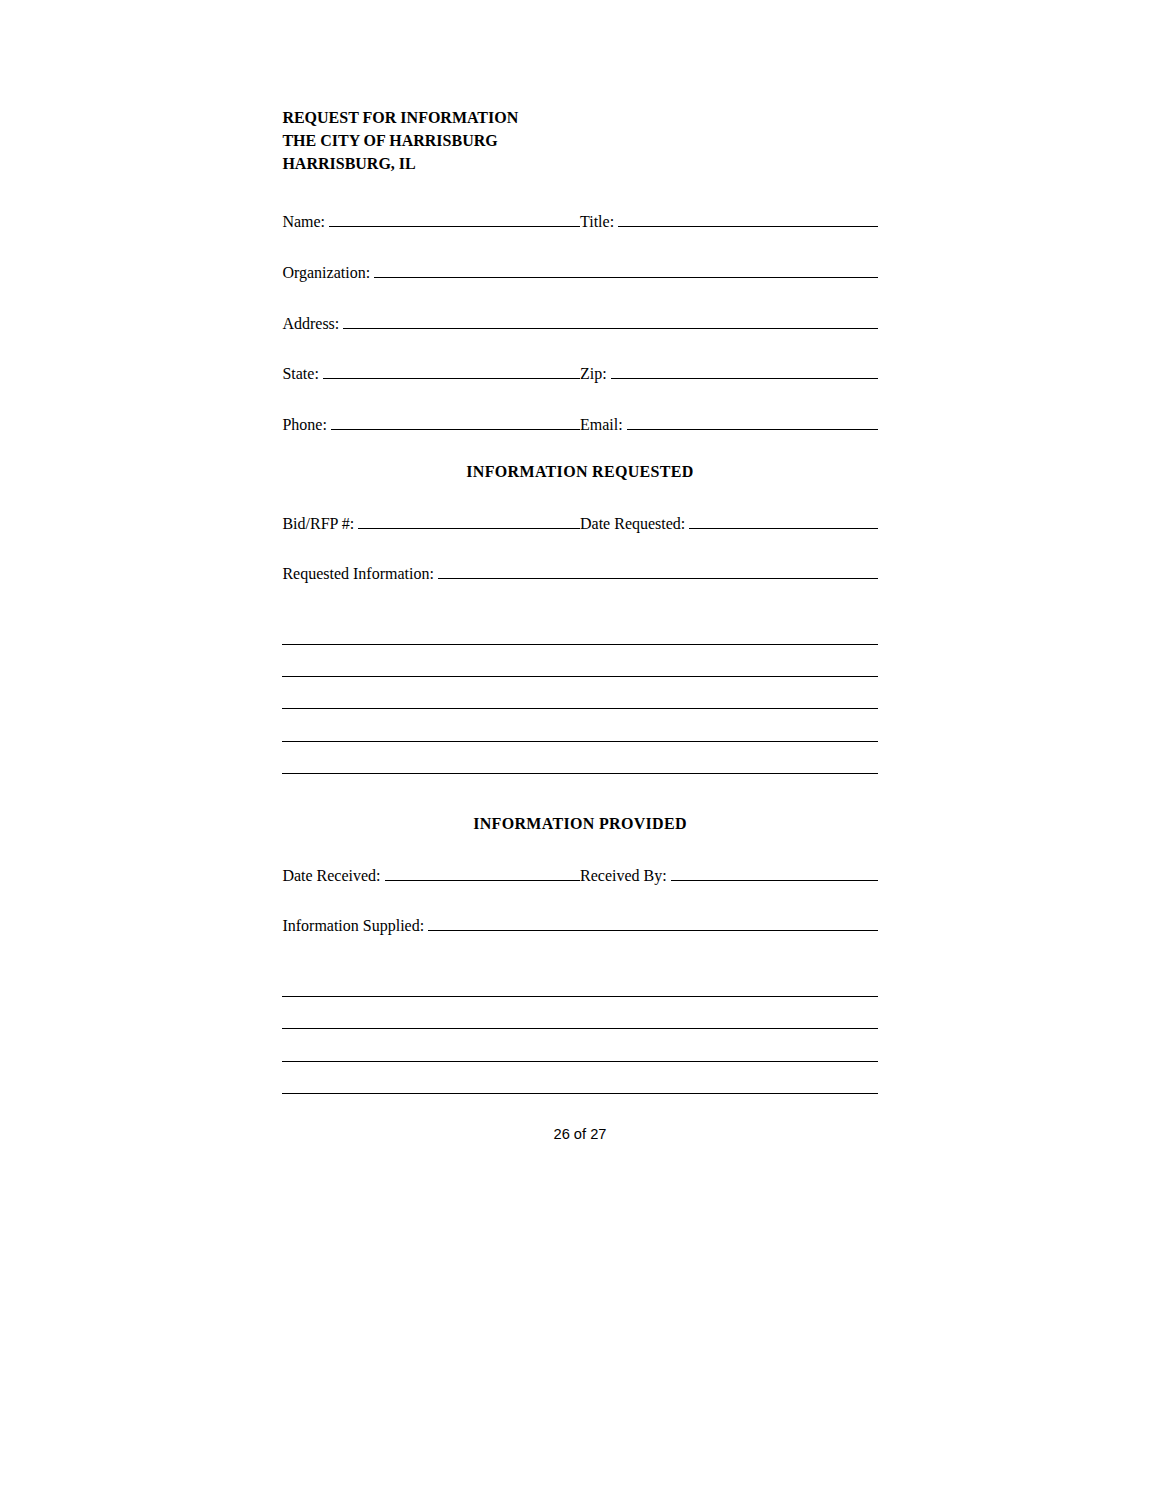REQUEST FOR INFORMATION
THE CITY OF HARRISBURG
HARRISBURG, IL
Name:
Title:
Organization:
Address:
State:
Zip:
Phone:
Email:
INFORMATION REQUESTED
Bid/RFP #:
Date Requested:
Requested Information:
INFORMATION PROVIDED
Date Received:
Received By:
Information Supplied:
26 of 27